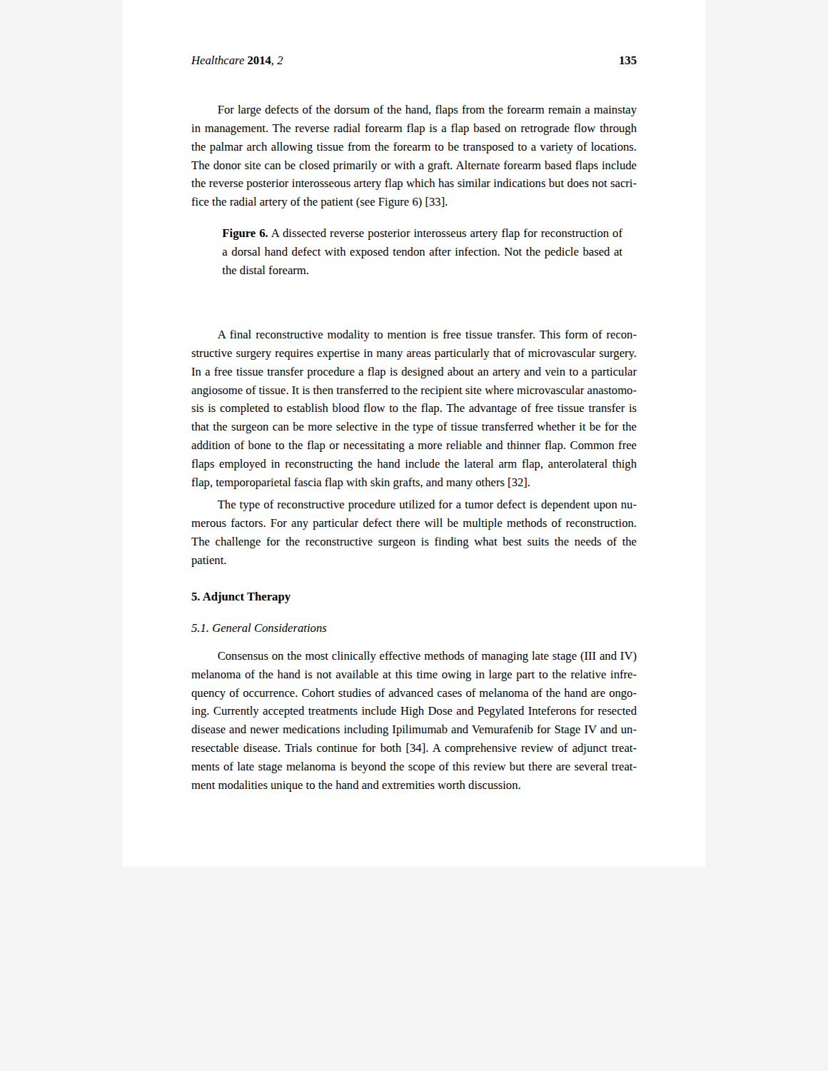Healthcare 2014, 2
135
For large defects of the dorsum of the hand, flaps from the forearm remain a mainstay in management. The reverse radial forearm flap is a flap based on retrograde flow through the palmar arch allowing tissue from the forearm to be transposed to a variety of locations. The donor site can be closed primarily or with a graft. Alternate forearm based flaps include the reverse posterior interosseous artery flap which has similar indications but does not sacrifice the radial artery of the patient (see Figure 6) [33].
Figure 6. A dissected reverse posterior interosseus artery flap for reconstruction of a dorsal hand defect with exposed tendon after infection. Not the pedicle based at the distal forearm.
A final reconstructive modality to mention is free tissue transfer. This form of reconstructive surgery requires expertise in many areas particularly that of microvascular surgery. In a free tissue transfer procedure a flap is designed about an artery and vein to a particular angiosome of tissue. It is then transferred to the recipient site where microvascular anastomosis is completed to establish blood flow to the flap. The advantage of free tissue transfer is that the surgeon can be more selective in the type of tissue transferred whether it be for the addition of bone to the flap or necessitating a more reliable and thinner flap. Common free flaps employed in reconstructing the hand include the lateral arm flap, anterolateral thigh flap, temporoparietal fascia flap with skin grafts, and many others [32].
The type of reconstructive procedure utilized for a tumor defect is dependent upon numerous factors. For any particular defect there will be multiple methods of reconstruction. The challenge for the reconstructive surgeon is finding what best suits the needs of the patient.
5. Adjunct Therapy
5.1. General Considerations
Consensus on the most clinically effective methods of managing late stage (III and IV) melanoma of the hand is not available at this time owing in large part to the relative infrequency of occurrence. Cohort studies of advanced cases of melanoma of the hand are ongoing. Currently accepted treatments include High Dose and Pegylated Inteferons for resected disease and newer medications including Ipilimumab and Vemurafenib for Stage IV and unresectable disease. Trials continue for both [34]. A comprehensive review of adjunct treatments of late stage melanoma is beyond the scope of this review but there are several treatment modalities unique to the hand and extremities worth discussion.